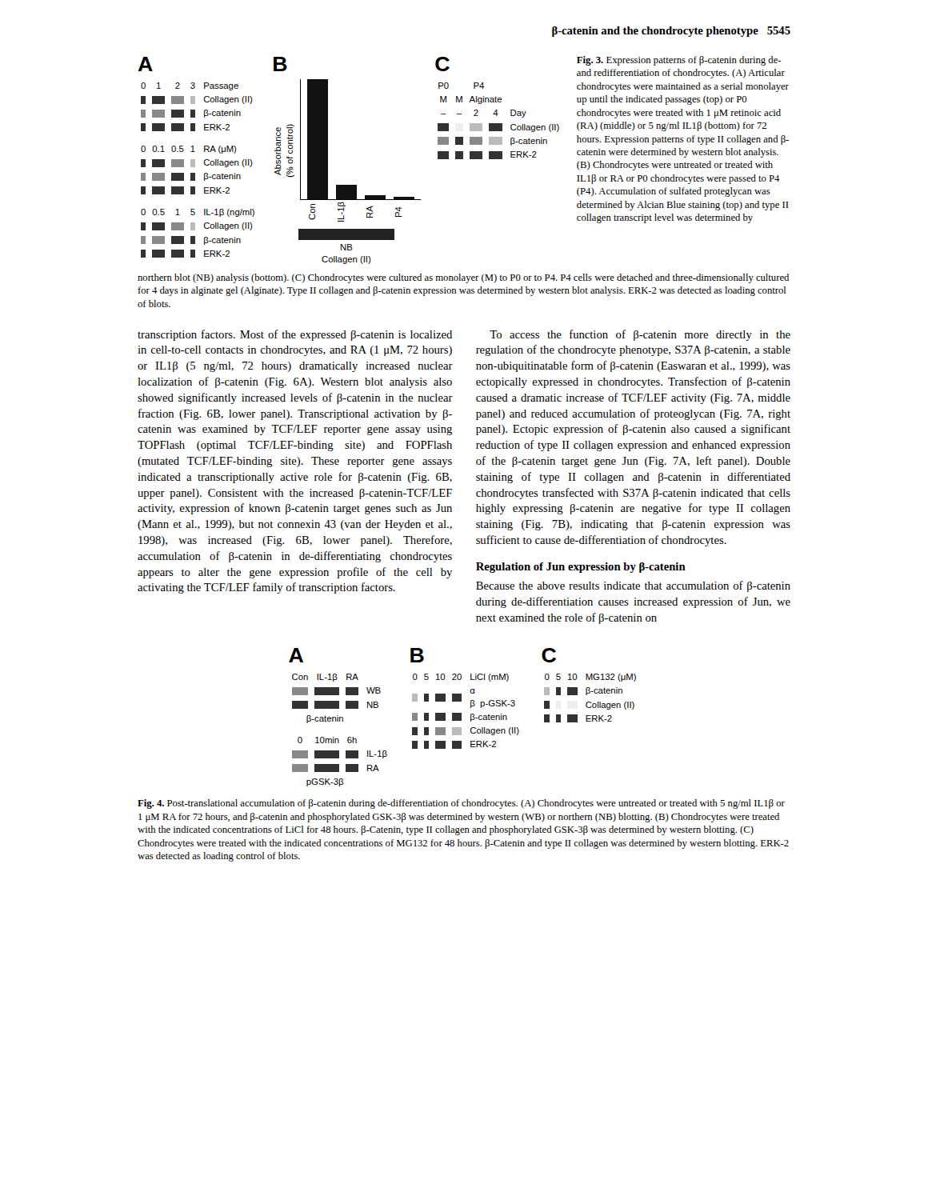β-catenin and the chondrocyte phenotype 5545
A
| 0 | 1 | 2 | 3 | Passage |
| | | | | Collagen (II) |
| | | | | β-catenin |
| | | | | ERK-2 |
| 0 | 0.1 | 0.5 | 1 | RA (μM) |
| | | | | Collagen (II) |
| | | | | β-catenin |
| | | | | ERK-2 |
| 0 | 0.5 | 1 | 5 | IL-1β (ng/ml) |
| | | | | Collagen (II) |
| | | | | β-catenin |
| | | | | ERK-2 |
B
Absorbance
(% of control)
Con IL-1β RA P4
NB
Collagen (II)
C
| P0 | P4 | |
| M | M | Alginate | |
| – | – | 2 | 4 | Day |
| | | | | Collagen (II) |
| | | | | β-catenin |
| | | | | ERK-2 |
Fig. 3. Expression patterns of β-catenin during de- and redifferentiation of chondrocytes. (A) Articular chondrocytes were maintained as a serial monolayer up until the indicated passages (top) or P0 chondrocytes were treated with 1 μM retinoic acid (RA) (middle) or 5 ng/ml IL1β (bottom) for 72 hours. Expression patterns of type II collagen and β-catenin were determined by western blot analysis. (B) Chondrocytes were untreated or treated with IL1β or RA or P0 chondrocytes were passed to P4 (P4). Accumulation of sulfated proteglycan was determined by Alcian Blue staining (top) and type II collagen transcript level was determined by
northern blot (NB) analysis (bottom). (C) Chondrocytes were cultured as monolayer (M) to P0 or to P4. P4 cells were detached and three-dimensionally cultured for 4 days in alginate gel (Alginate). Type II collagen and β-catenin expression was determined by western blot analysis. ERK-2 was detected as loading control of blots.
transcription factors. Most of the expressed β-catenin is localized in cell-to-cell contacts in chondrocytes, and RA (1 μM, 72 hours) or IL1β (5 ng/ml, 72 hours) dramatically increased nuclear localization of β-catenin (Fig. 6A). Western blot analysis also showed significantly increased levels of β-catenin in the nuclear fraction (Fig. 6B, lower panel). Transcriptional activation by β-catenin was examined by TCF/LEF reporter gene assay using TOPFlash (optimal TCF/LEF-binding site) and FOPFlash (mutated TCF/LEF-binding site). These reporter gene assays indicated a transcriptionally active role for β-catenin (Fig. 6B, upper panel). Consistent with the increased β-catenin-TCF/LEF activity, expression of known β-catenin target genes such as Jun (Mann et al., 1999), but not connexin 43 (van der Heyden et al., 1998), was increased (Fig. 6B, lower panel). Therefore, accumulation of β-catenin in de-differentiating chondrocytes appears to alter the gene expression profile of the cell by activating the TCF/LEF family of transcription factors.
To access the function of β-catenin more directly in the regulation of the chondrocyte phenotype, S37A β-catenin, a stable non-ubiquitinatable form of β-catenin (Easwaran et al., 1999), was ectopically expressed in chondrocytes. Transfection of β-catenin caused a dramatic increase of TCF/LEF activity (Fig. 7A, middle panel) and reduced accumulation of proteoglycan (Fig. 7A, right panel). Ectopic expression of β-catenin also caused a significant reduction of type II collagen expression and enhanced expression of the β-catenin target gene Jun (Fig. 7A, left panel). Double staining of type II collagen and β-catenin in differentiated chondrocytes transfected with S37A β-catenin indicated that cells highly expressing β-catenin are negative for type II collagen staining (Fig. 7B), indicating that β-catenin expression was sufficient to cause de-differentiation of chondrocytes.
Regulation of Jun expression by β-catenin
Because the above results indicate that accumulation of β-catenin during de-differentiation causes increased expression of Jun, we next examined the role of β-catenin on
A
| Con | IL-1β | RA | |
| | | | WB |
| | | | NB |
| β-catenin | |
| 0 | 10min | 6h | |
| | | | IL-1β |
| | | | RA |
| pGSK-3β | |
B
| 0 | 5 | 10 | 20 | LiCl (mM) |
| | | | | α β p-GSK-3 |
| | | | | β-catenin |
| | | | | Collagen (II) |
| | | | | ERK-2 |
C
| 0 | 5 | 10 | MG132 (μM) |
| | | | β-catenin |
| | | | Collagen (II) |
| | | | ERK-2 |
Fig. 4. Post-translational accumulation of β-catenin during de-differentiation of chondrocytes. (A) Chondrocytes were untreated or treated with 5 ng/ml IL1β or 1 μM RA for 72 hours, and β-catenin and phosphorylated GSK-3β was determined by western (WB) or northern (NB) blotting. (B) Chondrocytes were treated with the indicated concentrations of LiCl for 48 hours. β-Catenin, type II collagen and phosphorylated GSK-3β was determined by western blotting. (C) Chondrocytes were treated with the indicated concentrations of MG132 for 48 hours. β-Catenin and type II collagen was determined by western blotting. ERK-2 was detected as loading control of blots.